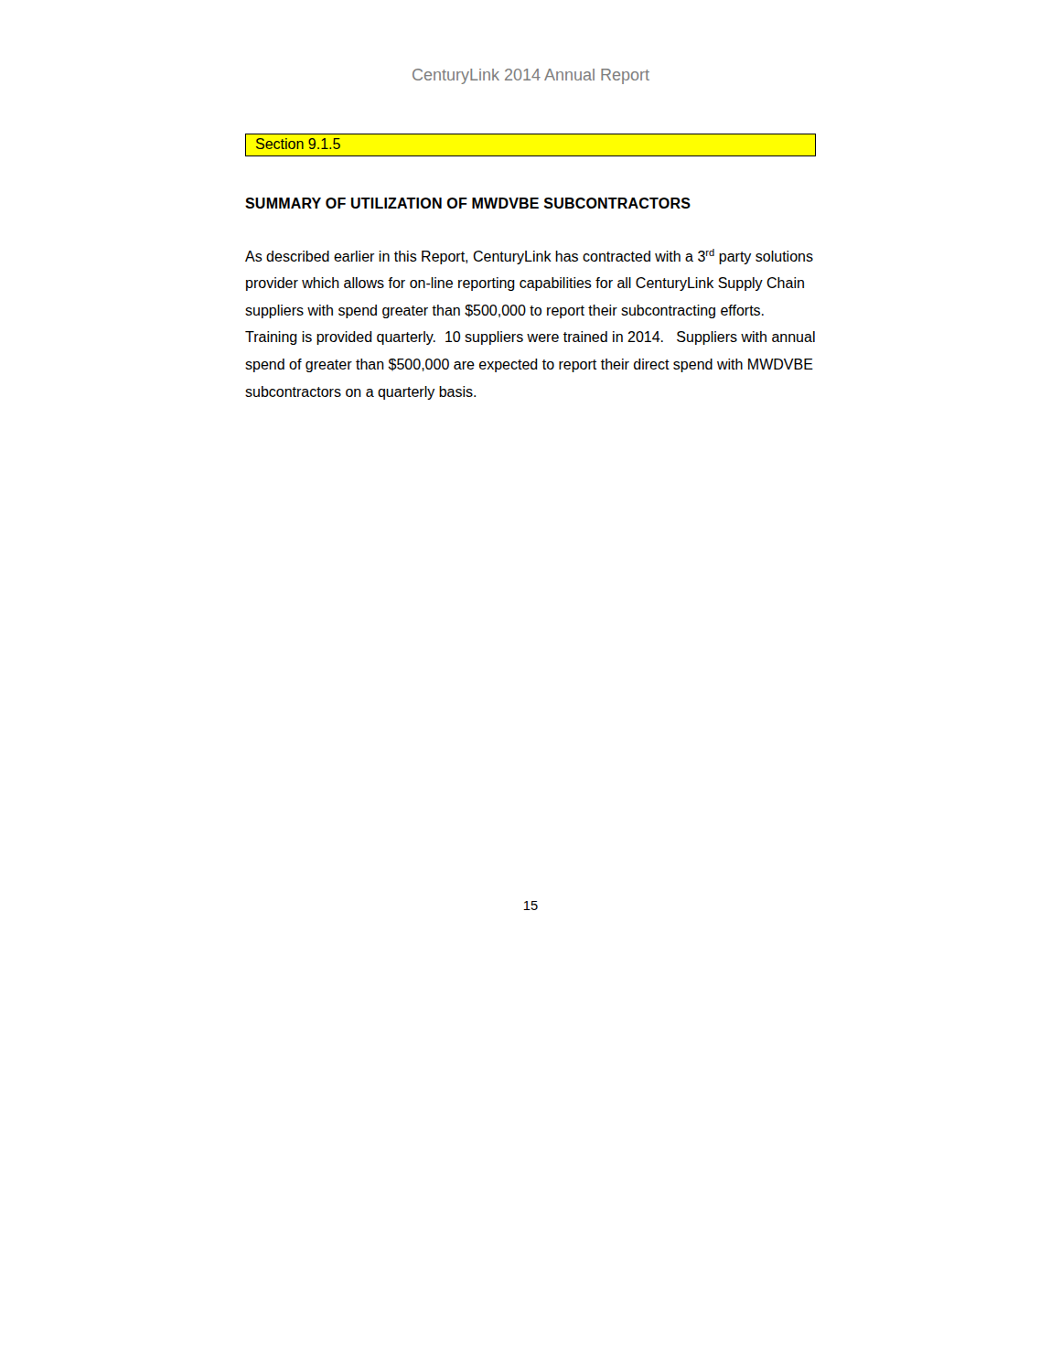CenturyLink 2014 Annual Report
Section 9.1.5
SUMMARY OF UTILIZATION OF MWDVBE SUBCONTRACTORS
As described earlier in this Report, CenturyLink has contracted with a 3rd party solutions provider which allows for on-line reporting capabilities for all CenturyLink Supply Chain suppliers with spend greater than $500,000 to report their subcontracting efforts. Training is provided quarterly. 10 suppliers were trained in 2014. Suppliers with annual spend of greater than $500,000 are expected to report their direct spend with MWDVBE subcontractors on a quarterly basis.
15